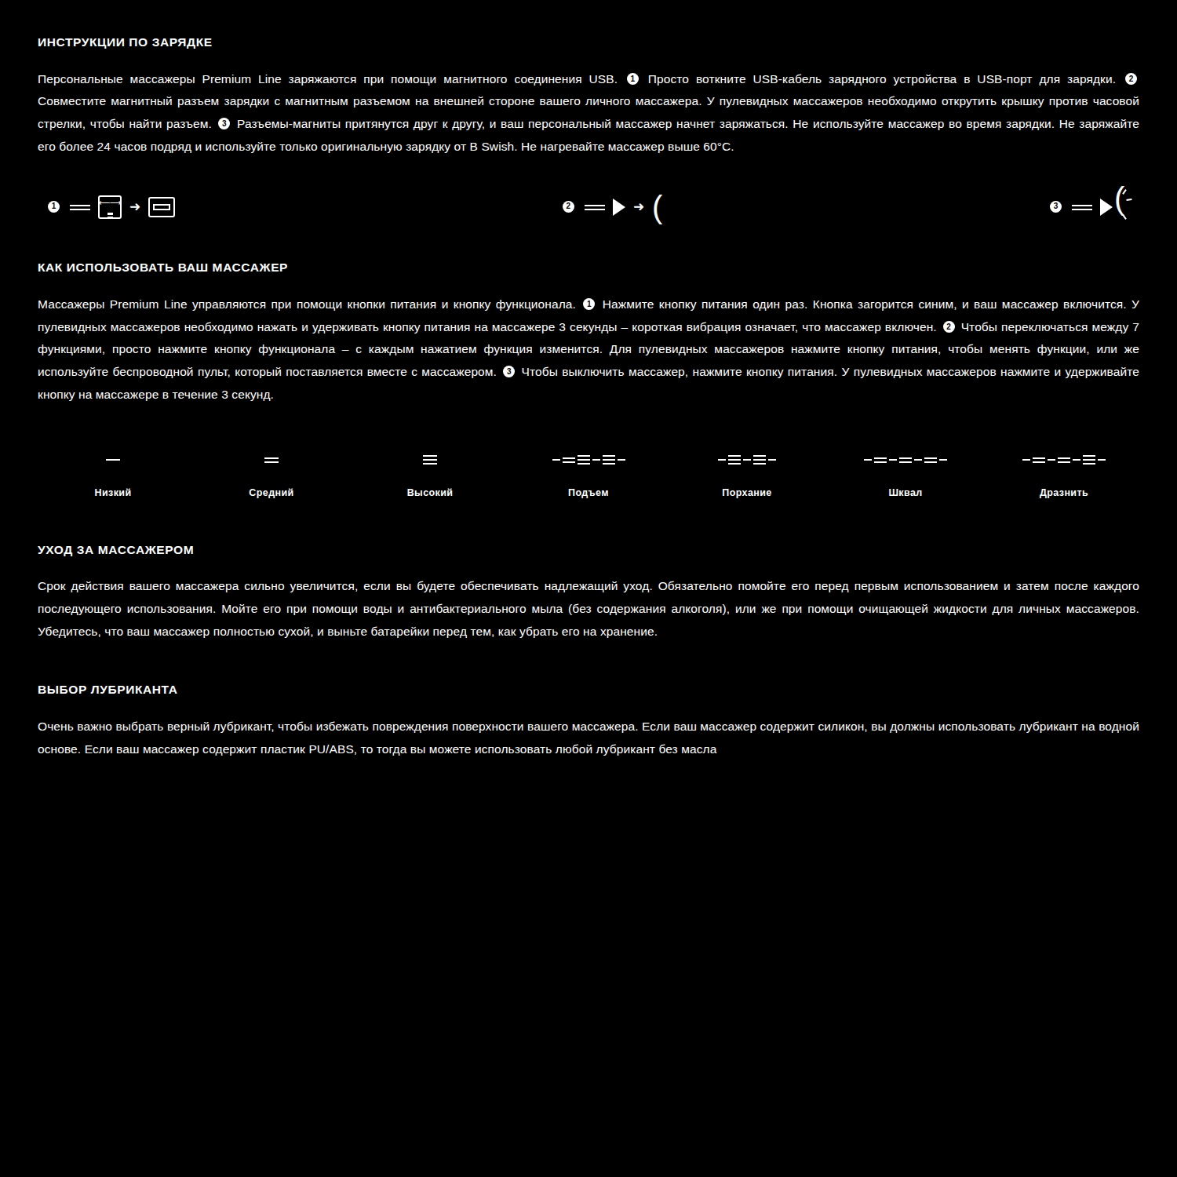Инструкции по зарядке
Персональные массажеры Premium Line заряжаются при помощи магнитного соединения USB. 1 Просто воткните USB-кабель зарядного устройства в USB-порт для зарядки. 2 Совместите магнитный разъем зарядки с магнитным разъемом на внешней стороне вашего личного массажера. У пулевидных массажеров необходимо открутить крышку против часовой стрелки, чтобы найти разъем. 3 Разъемы-магниты притянутся друг к другу, и ваш персональный массажер начнет заряжаться. Не используйте массажер во время зарядки. Не заряжайте его более 24 часов подряд и используйте только оригинальную зарядку от B Swish. Не нагревайте массажер выше 60°C.
1 ⟵⟶ ➜
2 ➜ (
3 (
Как использовать ваш массажер
Массажеры Premium Line управляются при помощи кнопки питания и кнопку функционала. 1 Нажмите кнопку питания один раз. Кнопка загорится синим, и ваш массажер включится. У пулевидных массажеров необходимо нажать и удерживать кнопку питания на массажере 3 секунды – короткая вибрация означает, что массажер включен. 2 Чтобы переключаться между 7 функциями, просто нажмите кнопку функционала – с каждым нажатием функция изменится. Для пулевидных массажеров нажмите кнопку питания, чтобы менять функции, или же используйте беспроводной пульт, который поставляется вместе с массажером. 3 Чтобы выключить массажер, нажмите кнопку питания. У пулевидных массажеров нажмите и удерживайте кнопку на массажере в течение 3 секунд.
Низкий
Средний
Высокий
Подъем
Порхание
Шквал
Дразнить
Уход за массажером
Срок действия вашего массажера сильно увеличится, если вы будете обеспечивать надлежащий уход. Обязательно помойте его перед первым использованием и затем после каждого последующего использования. Мойте его при помощи воды и антибактериального мыла (без содержания алкоголя), или же при помощи очищающей жидкости для личных массажеров. Убедитесь, что ваш массажер полностью сухой, и выньте батарейки перед тем, как убрать его на хранение.
Выбор лубриканта
Очень важно выбрать верный лубрикант, чтобы избежать повреждения поверхности вашего массажера. Если ваш массажер содержит силикон, вы должны использовать лубрикант на водной основе. Если ваш массажер содержит пластик PU/ABS, то тогда вы можете использовать любой лубрикант без масла